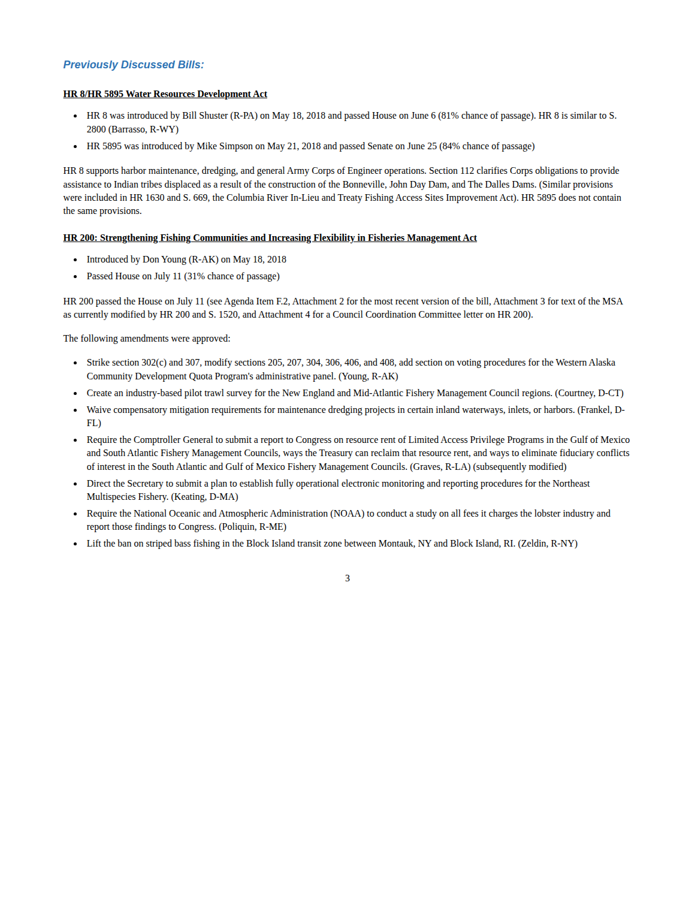Previously Discussed Bills:
HR 8/HR 5895 Water Resources Development Act
HR 8 was introduced by Bill Shuster (R-PA) on May 18, 2018 and passed House on June 6 (81% chance of passage). HR 8 is similar to S. 2800 (Barrasso, R-WY)
HR 5895 was introduced by Mike Simpson on May 21, 2018 and passed Senate on June 25 (84% chance of passage)
HR 8 supports harbor maintenance, dredging, and general Army Corps of Engineer operations. Section 112 clarifies Corps obligations to provide assistance to Indian tribes displaced as a result of the construction of the Bonneville, John Day Dam, and The Dalles Dams. (Similar provisions were included in HR 1630 and S. 669, the Columbia River In-Lieu and Treaty Fishing Access Sites Improvement Act). HR 5895 does not contain the same provisions.
HR 200: Strengthening Fishing Communities and Increasing Flexibility in Fisheries Management Act
Introduced by Don Young (R-AK) on May 18, 2018
Passed House on July 11 (31% chance of passage)
HR 200 passed the House on July 11 (see Agenda Item F.2, Attachment 2 for the most recent version of the bill, Attachment 3 for text of the MSA as currently modified by HR 200 and S. 1520, and Attachment 4 for a Council Coordination Committee letter on HR 200).
The following amendments were approved:
Strike section 302(c) and 307, modify sections 205, 207, 304, 306, 406, and 408, add section on voting procedures for the Western Alaska Community Development Quota Program's administrative panel. (Young, R-AK)
Create an industry-based pilot trawl survey for the New England and Mid-Atlantic Fishery Management Council regions. (Courtney, D-CT)
Waive compensatory mitigation requirements for maintenance dredging projects in certain inland waterways, inlets, or harbors. (Frankel, D-FL)
Require the Comptroller General to submit a report to Congress on resource rent of Limited Access Privilege Programs in the Gulf of Mexico and South Atlantic Fishery Management Councils, ways the Treasury can reclaim that resource rent, and ways to eliminate fiduciary conflicts of interest in the South Atlantic and Gulf of Mexico Fishery Management Councils. (Graves, R-LA) (subsequently modified)
Direct the Secretary to submit a plan to establish fully operational electronic monitoring and reporting procedures for the Northeast Multispecies Fishery. (Keating, D-MA)
Require the National Oceanic and Atmospheric Administration (NOAA) to conduct a study on all fees it charges the lobster industry and report those findings to Congress. (Poliquin, R-ME)
Lift the ban on striped bass fishing in the Block Island transit zone between Montauk, NY and Block Island, RI. (Zeldin, R-NY)
3